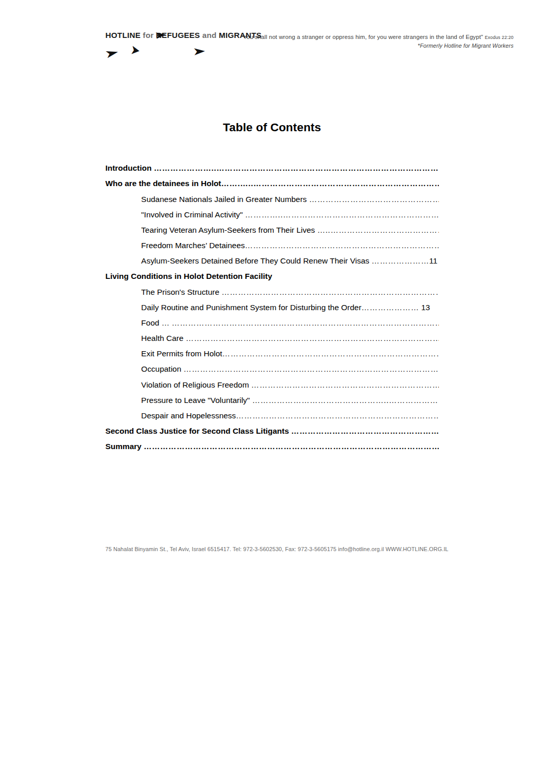HOTLINE for REFUGEES and MIGRANTS
➤ ➤ ➤ ➤
"You shall not wrong a stranger or oppress him, for you were strangers in the land of Egypt" Exodus 22:20
*Formerly Hotline for Migrant Workers
Table of Contents
Introduction …………………..……………………………………………………………………………… 3
Who are the detainees in Holot…….…..………………………………………………………………… 4
Sudanese Nationals Jailed in Greater Numbers ……………………………………………6
"Involved in Criminal Activity" …………..………………………………………………………8
Tearing Veteran Asylum-Seekers from Their Lives …..……………………………………. 8
Freedom Marches’ Detainees…………………………………………………………………………10
Asylum-Seekers Detained Before They Could Renew Their Visas …………………11
Living Conditions in Holot Detention Facility
The Prison's Structure ………………………………………………………………………………… 12
Daily Routine and Punishment System for Disturbing the Order………………… 13
Food … …………………………………………………………………………………………………………14
Health Care ……………………………………………………………………………………………….. 14
Exit Permits from Holot………………………………………………………………………………… 15
Occupation …………………………………………………………………………………………………17
Violation of Religious Freedom …………………………………………………………………19
Pressure to Leave "Voluntarily" …………………………………………..………………… 19
Despair and Hopelessness………………………………………………………………………… 21
Second Class Justice for Second Class Litigants ………………………………………………22
Summary ………………………………………………………………………………………………………… 24
75 Nahalat Binyamin St., Tel Aviv, Israel 6515417. Tel: 972-3-5602530, Fax: 972-3-5605175 info@hotline.org.il WWW.HOTLINE.ORG.IL